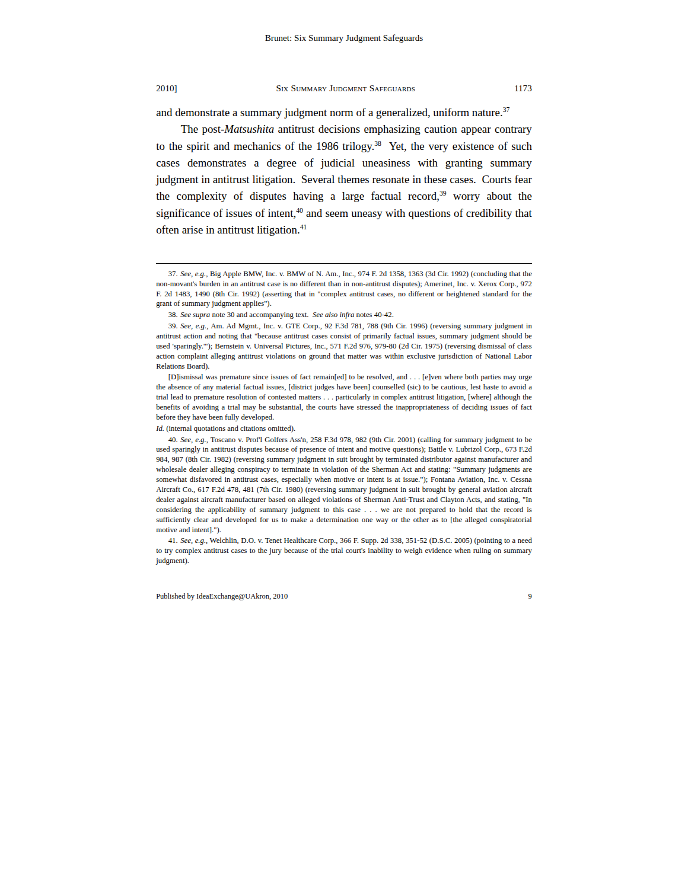Brunet: Six Summary Judgment Safeguards
2010] Six Summary Judgment Safeguards 1173
and demonstrate a summary judgment norm of a generalized, uniform nature.37
The post-Matsushita antitrust decisions emphasizing caution appear contrary to the spirit and mechanics of the 1986 trilogy.38 Yet, the very existence of such cases demonstrates a degree of judicial uneasiness with granting summary judgment in antitrust litigation. Several themes resonate in these cases. Courts fear the complexity of disputes having a large factual record,39 worry about the significance of issues of intent,40 and seem uneasy with questions of credibility that often arise in antitrust litigation.41
37. See, e.g., Big Apple BMW, Inc. v. BMW of N. Am., Inc., 974 F. 2d 1358, 1363 (3d Cir. 1992) (concluding that the non-movant's burden in an antitrust case is no different than in non-antitrust disputes); Amerinet, Inc. v. Xerox Corp., 972 F. 2d 1483, 1490 (8th Cir. 1992) (asserting that in "complex antitrust cases, no different or heightened standard for the grant of summary judgment applies").
38. See supra note 30 and accompanying text. See also infra notes 40-42.
39. See, e.g., Am. Ad Mgmt., Inc. v. GTE Corp., 92 F.3d 781, 788 (9th Cir. 1996) (reversing summary judgment in antitrust action and noting that "because antitrust cases consist of primarily factual issues, summary judgment should be used 'sparingly.'"); Bernstein v. Universal Pictures, Inc., 571 F.2d 976, 979-80 (2d Cir. 1975) (reversing dismissal of class action complaint alleging antitrust violations on ground that matter was within exclusive jurisdiction of National Labor Relations Board).
[D]ismissal was premature since issues of fact remain[ed] to be resolved, and . . . [e]ven where both parties may urge the absence of any material factual issues, [district judges have been] counselled (sic) to be cautious, lest haste to avoid a trial lead to premature resolution of contested matters . . . particularly in complex antitrust litigation, [where] although the benefits of avoiding a trial may be substantial, the courts have stressed the inappropriateness of deciding issues of fact before they have been fully developed.
Id. (internal quotations and citations omitted).
40. See, e.g., Toscano v. Prof'l Golfers Ass'n, 258 F.3d 978, 982 (9th Cir. 2001) (calling for summary judgment to be used sparingly in antitrust disputes because of presence of intent and motive questions); Battle v. Lubrizol Corp., 673 F.2d 984, 987 (8th Cir. 1982) (reversing summary judgment in suit brought by terminated distributor against manufacturer and wholesale dealer alleging conspiracy to terminate in violation of the Sherman Act and stating: "Summary judgments are somewhat disfavored in antitrust cases, especially when motive or intent is at issue."); Fontana Aviation, Inc. v. Cessna Aircraft Co., 617 F.2d 478, 481 (7th Cir. 1980) (reversing summary judgment in suit brought by general aviation aircraft dealer against aircraft manufacturer based on alleged violations of Sherman Anti-Trust and Clayton Acts, and stating, "In considering the applicability of summary judgment to this case . . . we are not prepared to hold that the record is sufficiently clear and developed for us to make a determination one way or the other as to [the alleged conspiratorial motive and intent].").
41. See, e.g., Welchlin, D.O. v. Tenet Healthcare Corp., 366 F. Supp. 2d 338, 351-52 (D.S.C. 2005) (pointing to a need to try complex antitrust cases to the jury because of the trial court's inability to weigh evidence when ruling on summary judgment).
Published by IdeaExchange@UAkron, 2010 9